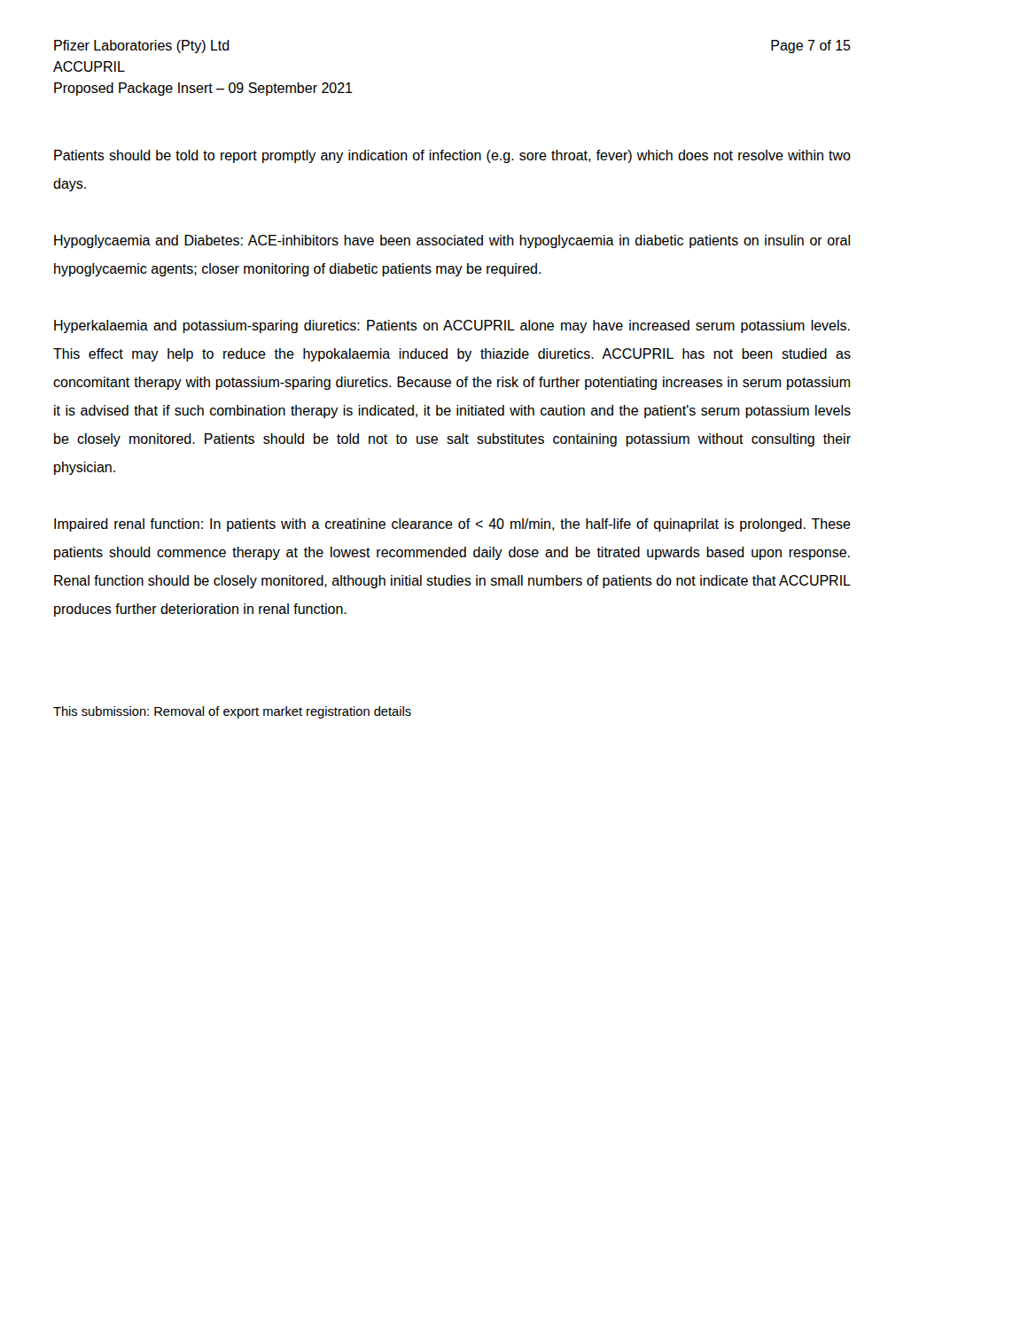Pfizer Laboratories (Pty) Ltd
ACCUPRIL
Proposed Package Insert – 09 September 2021
Page 7 of 15
Patients should be told to report promptly any indication of infection (e.g. sore throat, fever) which does not resolve within two days.
Hypoglycaemia and Diabetes: ACE-inhibitors have been associated with hypoglycaemia in diabetic patients on insulin or oral hypoglycaemic agents; closer monitoring of diabetic patients may be required.
Hyperkalaemia and potassium-sparing diuretics: Patients on ACCUPRIL alone may have increased serum potassium levels. This effect may help to reduce the hypokalaemia induced by thiazide diuretics. ACCUPRIL has not been studied as concomitant therapy with potassium-sparing diuretics. Because of the risk of further potentiating increases in serum potassium it is advised that if such combination therapy is indicated, it be initiated with caution and the patient's serum potassium levels be closely monitored. Patients should be told not to use salt substitutes containing potassium without consulting their physician.
Impaired renal function: In patients with a creatinine clearance of < 40 ml/min, the half-life of quinaprilat is prolonged. These patients should commence therapy at the lowest recommended daily dose and be titrated upwards based upon response. Renal function should be closely monitored, although initial studies in small numbers of patients do not indicate that ACCUPRIL produces further deterioration in renal function.
This submission: Removal of export market registration details